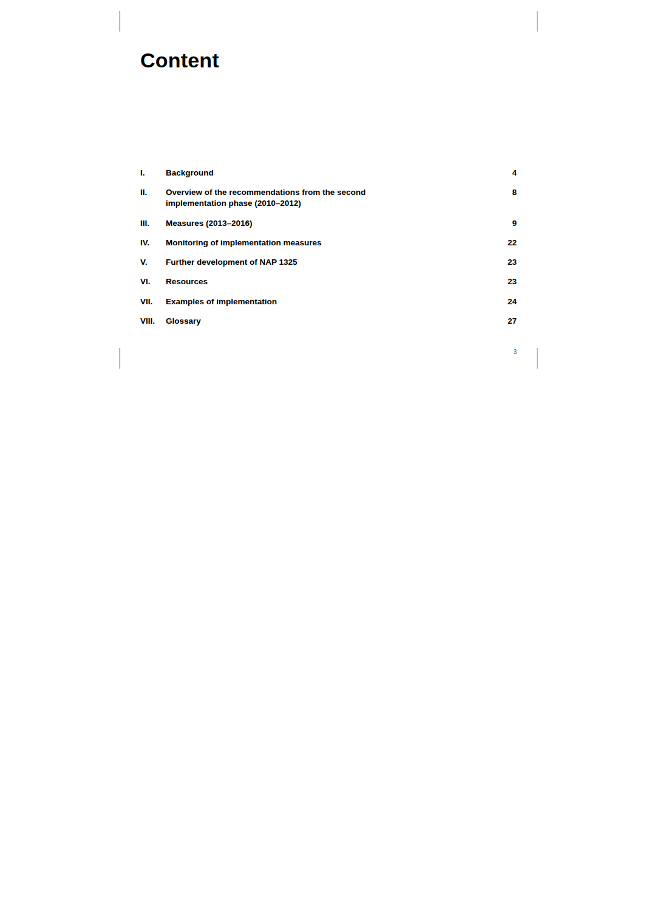Content
| I. | Background | 4 |
| II. | Overview of the recommendations from the second implementation phase (2010–2012) | 8 |
| III. | Measures (2013–2016) | 9 |
| IV. | Monitoring of implementation measures | 22 |
| V. | Further development of NAP 1325 | 23 |
| VI. | Resources | 23 |
| VII. | Examples of implementation | 24 |
| VIII. | Glossary | 27 |
3